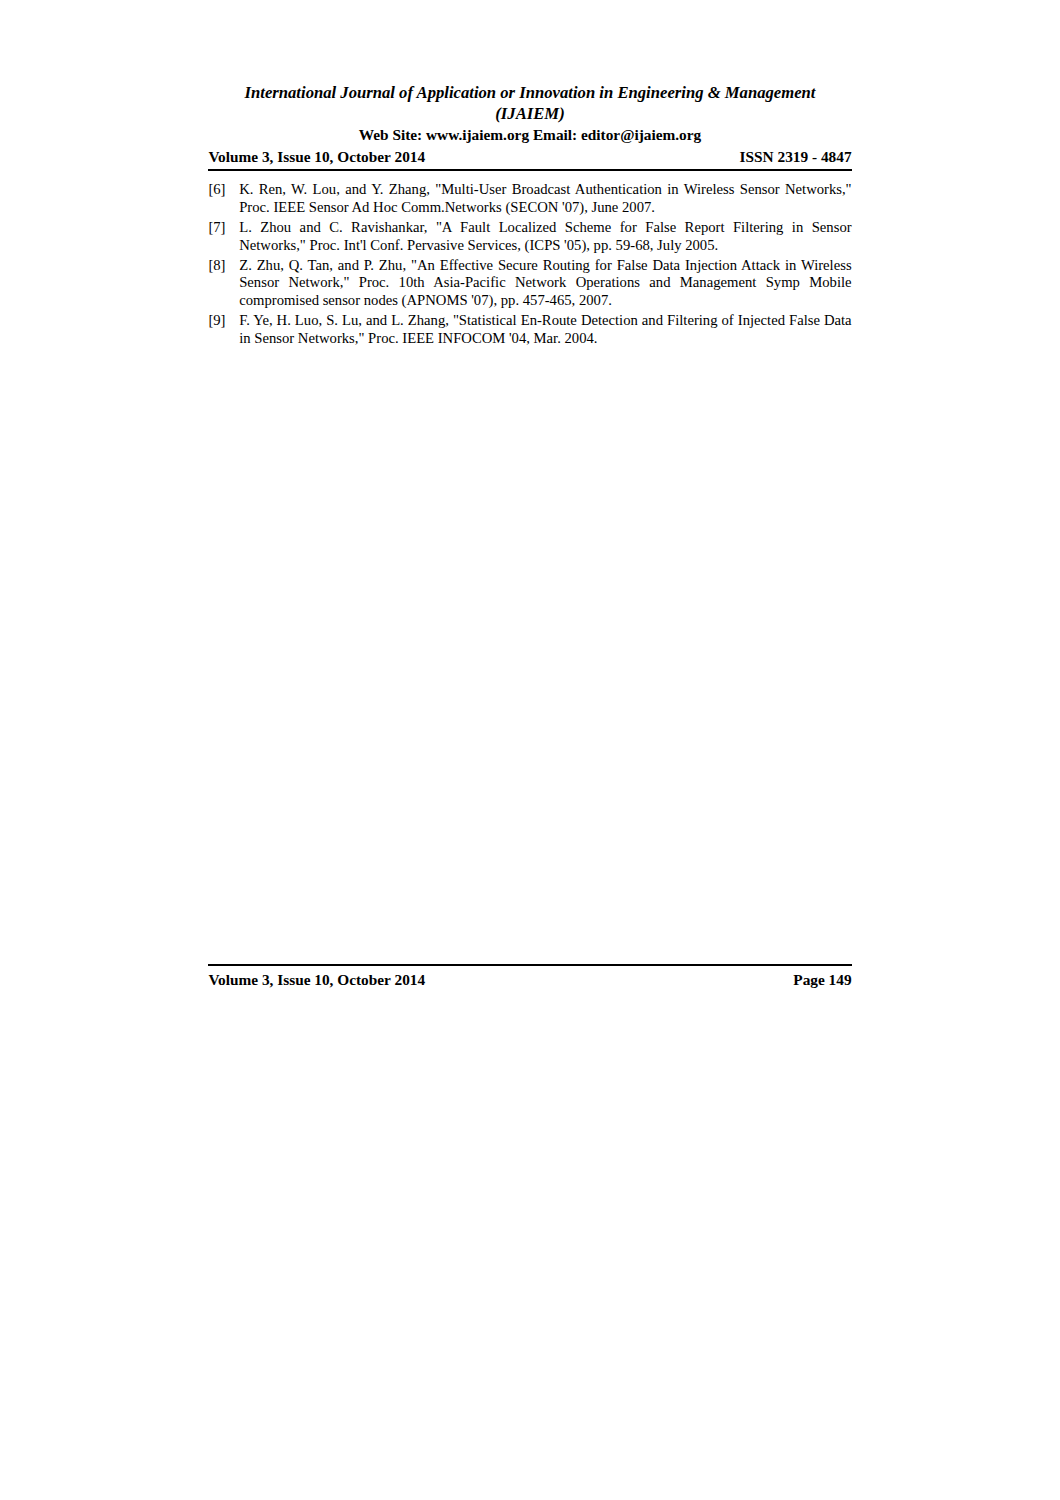International Journal of Application or Innovation in Engineering & Management (IJAIEM)
Web Site: www.ijaiem.org Email: editor@ijaiem.org
Volume 3, Issue 10, October 2014 ISSN 2319 - 4847
[6] K. Ren, W. Lou, and Y. Zhang, "Multi-User Broadcast Authentication in Wireless Sensor Networks," Proc. IEEE Sensor Ad Hoc Comm.Networks (SECON '07), June 2007.
[7] L. Zhou and C. Ravishankar, "A Fault Localized Scheme for False Report Filtering in Sensor Networks," Proc. Int'l Conf. Pervasive Services, (ICPS '05), pp. 59-68, July 2005.
[8] Z. Zhu, Q. Tan, and P. Zhu, "An Effective Secure Routing for False Data Injection Attack in Wireless Sensor Network," Proc. 10th Asia-Pacific Network Operations and Management Symp Mobile compromised sensor nodes (APNOMS '07), pp. 457-465, 2007.
[9] F. Ye, H. Luo, S. Lu, and L. Zhang, "Statistical En-Route Detection and Filtering of Injected False Data in Sensor Networks," Proc. IEEE INFOCOM '04, Mar. 2004.
Volume 3, Issue 10, October 2014 Page 149